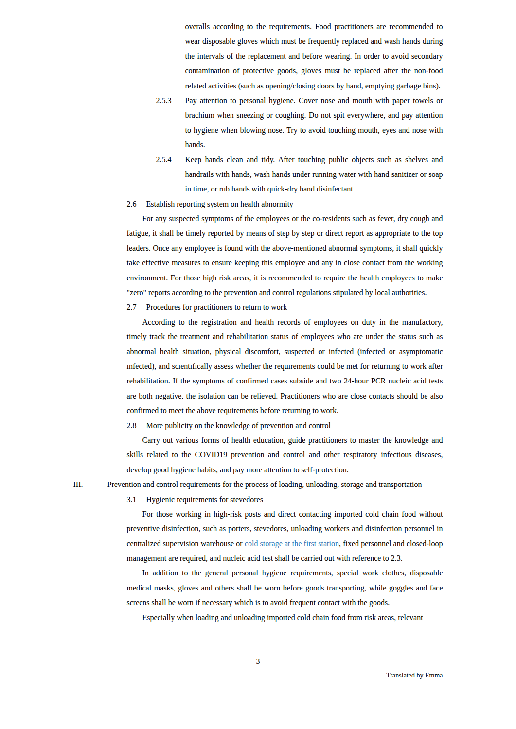overalls according to the requirements. Food practitioners are recommended to wear disposable gloves which must be frequently replaced and wash hands during the intervals of the replacement and before wearing. In order to avoid secondary contamination of protective goods, gloves must be replaced after the non-food related activities (such as opening/closing doors by hand, emptying garbage bins).
2.5.3 Pay attention to personal hygiene. Cover nose and mouth with paper towels or brachium when sneezing or coughing. Do not spit everywhere, and pay attention to hygiene when blowing nose. Try to avoid touching mouth, eyes and nose with hands.
2.5.4 Keep hands clean and tidy. After touching public objects such as shelves and handrails with hands, wash hands under running water with hand sanitizer or soap in time, or rub hands with quick-dry hand disinfectant.
2.6 Establish reporting system on health abnormity
For any suspected symptoms of the employees or the co-residents such as fever, dry cough and fatigue, it shall be timely reported by means of step by step or direct report as appropriate to the top leaders. Once any employee is found with the above-mentioned abnormal symptoms, it shall quickly take effective measures to ensure keeping this employee and any in close contact from the working environment. For those high risk areas, it is recommended to require the health employees to make "zero" reports according to the prevention and control regulations stipulated by local authorities.
2.7 Procedures for practitioners to return to work
According to the registration and health records of employees on duty in the manufactory, timely track the treatment and rehabilitation status of employees who are under the status such as abnormal health situation, physical discomfort, suspected or infected (infected or asymptomatic infected), and scientifically assess whether the requirements could be met for returning to work after rehabilitation. If the symptoms of confirmed cases subside and two 24-hour PCR nucleic acid tests are both negative, the isolation can be relieved. Practitioners who are close contacts should be also confirmed to meet the above requirements before returning to work.
2.8 More publicity on the knowledge of prevention and control
Carry out various forms of health education, guide practitioners to master the knowledge and skills related to the COVID19 prevention and control and other respiratory infectious diseases, develop good hygiene habits, and pay more attention to self-protection.
III.
Prevention and control requirements for the process of loading, unloading, storage and transportation
3.1 Hygienic requirements for stevedores
For those working in high-risk posts and direct contacting imported cold chain food without preventive disinfection, such as porters, stevedores, unloading workers and disinfection personnel in centralized supervision warehouse or cold storage at the first station, fixed personnel and closed-loop management are required, and nucleic acid test shall be carried out with reference to 2.3.
In addition to the general personal hygiene requirements, special work clothes, disposable medical masks, gloves and others shall be worn before goods transporting, while goggles and face screens shall be worn if necessary which is to avoid frequent contact with the goods.
Especially when loading and unloading imported cold chain food from risk areas, relevant
3
Translated by Emma